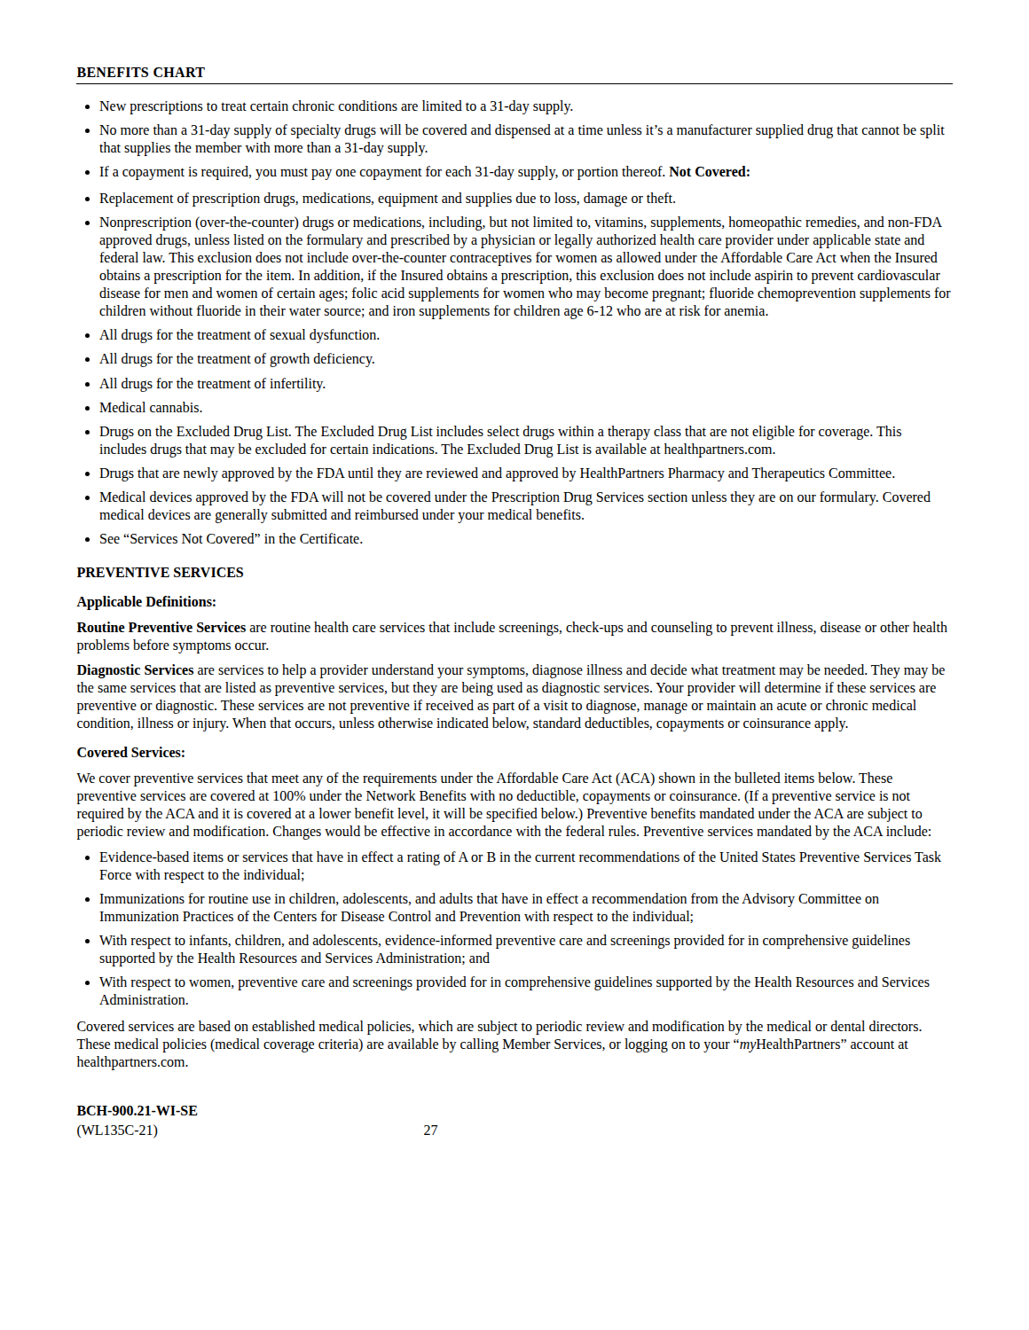BENEFITS CHART
New prescriptions to treat certain chronic conditions are limited to a 31-day supply.
No more than a 31-day supply of specialty drugs will be covered and dispensed at a time unless it’s a manufacturer supplied drug that cannot be split that supplies the member with more than a 31-day supply.
If a copayment is required, you must pay one copayment for each 31-day supply, or portion thereof. Not Covered:
Replacement of prescription drugs, medications, equipment and supplies due to loss, damage or theft.
Nonprescription (over-the-counter) drugs or medications, including, but not limited to, vitamins, supplements, homeopathic remedies, and non-FDA approved drugs, unless listed on the formulary and prescribed by a physician or legally authorized health care provider under applicable state and federal law. This exclusion does not include over-the-counter contraceptives for women as allowed under the Affordable Care Act when the Insured obtains a prescription for the item. In addition, if the Insured obtains a prescription, this exclusion does not include aspirin to prevent cardiovascular disease for men and women of certain ages; folic acid supplements for women who may become pregnant; fluoride chemoprevention supplements for children without fluoride in their water source; and iron supplements for children age 6-12 who are at risk for anemia.
All drugs for the treatment of sexual dysfunction.
All drugs for the treatment of growth deficiency.
All drugs for the treatment of infertility.
Medical cannabis.
Drugs on the Excluded Drug List. The Excluded Drug List includes select drugs within a therapy class that are not eligible for coverage. This includes drugs that may be excluded for certain indications. The Excluded Drug List is available at healthpartners.com.
Drugs that are newly approved by the FDA until they are reviewed and approved by HealthPartners Pharmacy and Therapeutics Committee.
Medical devices approved by the FDA will not be covered under the Prescription Drug Services section unless they are on our formulary. Covered medical devices are generally submitted and reimbursed under your medical benefits.
See “Services Not Covered” in the Certificate.
PREVENTIVE SERVICES
Applicable Definitions:
Routine Preventive Services are routine health care services that include screenings, check-ups and counseling to prevent illness, disease or other health problems before symptoms occur.
Diagnostic Services are services to help a provider understand your symptoms, diagnose illness and decide what treatment may be needed. They may be the same services that are listed as preventive services, but they are being used as diagnostic services. Your provider will determine if these services are preventive or diagnostic. These services are not preventive if received as part of a visit to diagnose, manage or maintain an acute or chronic medical condition, illness or injury. When that occurs, unless otherwise indicated below, standard deductibles, copayments or coinsurance apply.
Covered Services:
We cover preventive services that meet any of the requirements under the Affordable Care Act (ACA) shown in the bulleted items below. These preventive services are covered at 100% under the Network Benefits with no deductible, copayments or coinsurance. (If a preventive service is not required by the ACA and it is covered at a lower benefit level, it will be specified below.) Preventive benefits mandated under the ACA are subject to periodic review and modification. Changes would be effective in accordance with the federal rules. Preventive services mandated by the ACA include:
Evidence-based items or services that have in effect a rating of A or B in the current recommendations of the United States Preventive Services Task Force with respect to the individual;
Immunizations for routine use in children, adolescents, and adults that have in effect a recommendation from the Advisory Committee on Immunization Practices of the Centers for Disease Control and Prevention with respect to the individual;
With respect to infants, children, and adolescents, evidence-informed preventive care and screenings provided for in comprehensive guidelines supported by the Health Resources and Services Administration; and
With respect to women, preventive care and screenings provided for in comprehensive guidelines supported by the Health Resources and Services Administration.
Covered services are based on established medical policies, which are subject to periodic review and modification by the medical or dental directors. These medical policies (medical coverage criteria) are available by calling Member Services, or logging on to your “my HealthPartners” account at healthpartners.com.
BCH-900.21-WI-SE
(WL135C-21) 27